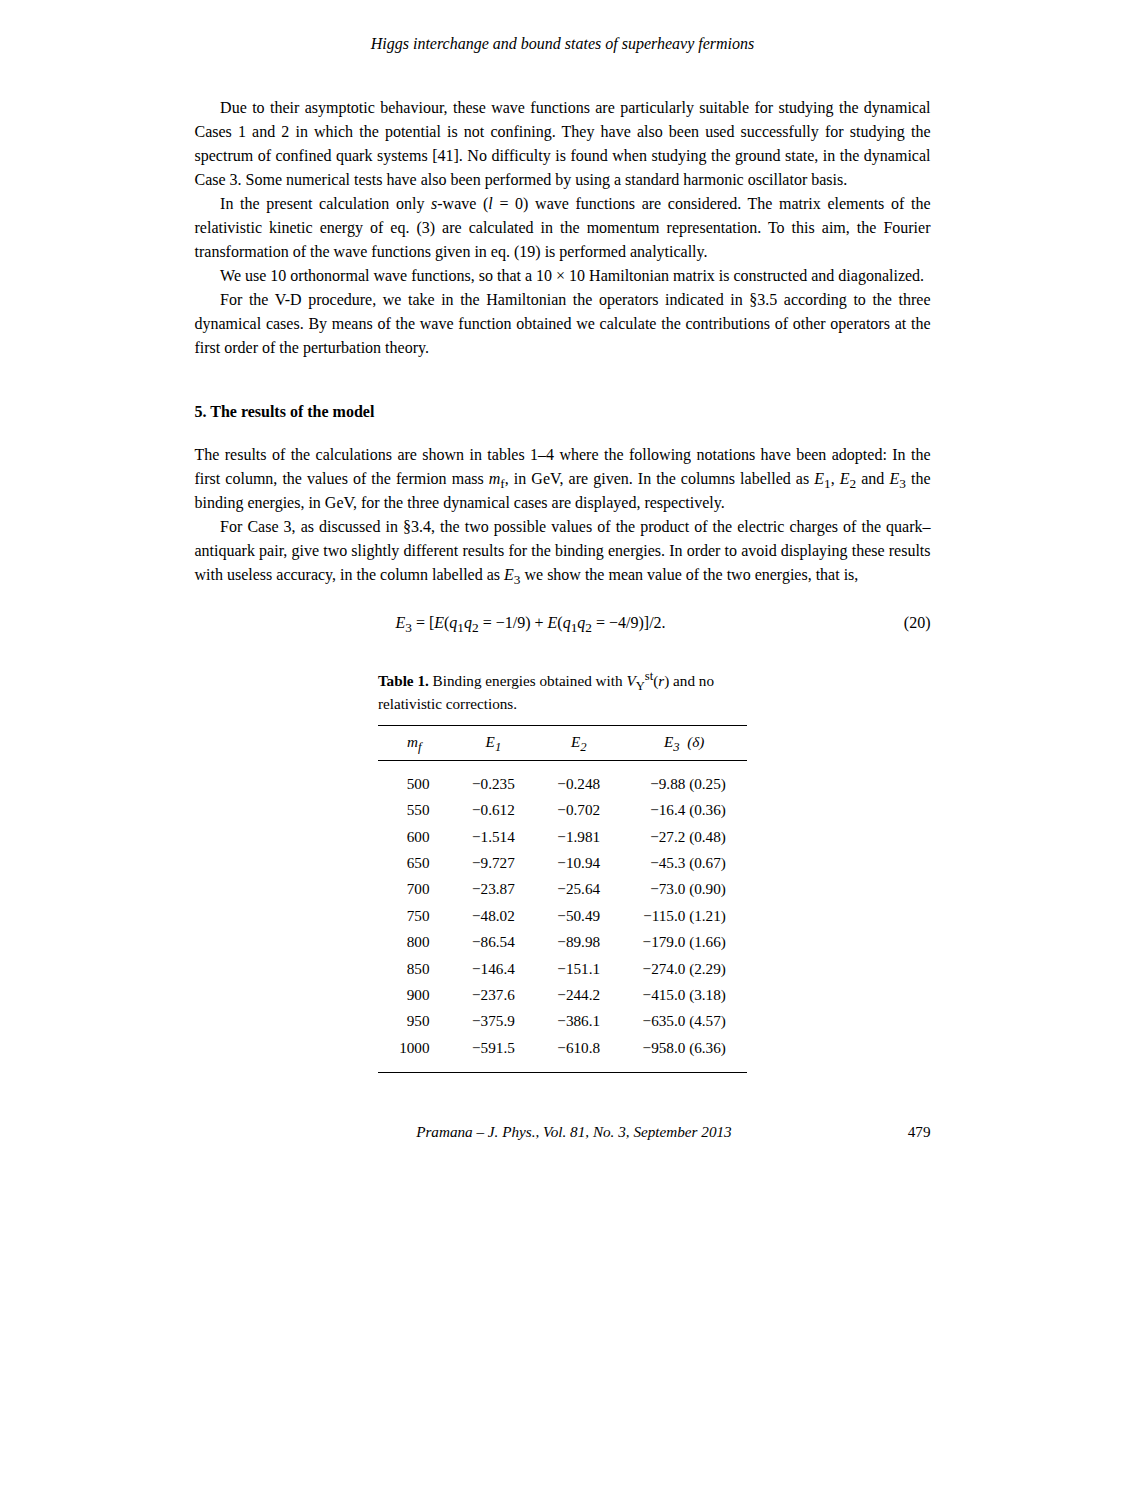Higgs interchange and bound states of superheavy fermions
Due to their asymptotic behaviour, these wave functions are particularly suitable for studying the dynamical Cases 1 and 2 in which the potential is not confining. They have also been used successfully for studying the spectrum of confined quark systems [41]. No difficulty is found when studying the ground state, in the dynamical Case 3. Some numerical tests have also been performed by using a standard harmonic oscillator basis.
In the present calculation only s-wave (l = 0) wave functions are considered. The matrix elements of the relativistic kinetic energy of eq. (3) are calculated in the momentum representation. To this aim, the Fourier transformation of the wave functions given in eq. (19) is performed analytically.
We use 10 orthonormal wave functions, so that a 10 × 10 Hamiltonian matrix is constructed and diagonalized.
For the V-D procedure, we take in the Hamiltonian the operators indicated in §3.5 according to the three dynamical cases. By means of the wave function obtained we calculate the contributions of other operators at the first order of the perturbation theory.
5. The results of the model
The results of the calculations are shown in tables 1–4 where the following notations have been adopted: In the first column, the values of the fermion mass mf, in GeV, are given. In the columns labelled as E1, E2 and E3 the binding energies, in GeV, for the three dynamical cases are displayed, respectively.
For Case 3, as discussed in §3.4, the two possible values of the product of the electric charges of the quark–antiquark pair, give two slightly different results for the binding energies. In order to avoid displaying these results with useless accuracy, in the column labelled as E3 we show the mean value of the two energies, that is,
E3 = [E(q1q2 = −1/9) + E(q1q2 = −4/9)]/2.
(20)
Table 1. Binding energies obtained with V Y st ( r ) and no relativistic corrections.
| m f | E 1 | E 2 | E 3 ( δ ) |
| --- | --- | --- | --- |
| 500 | −0.235 | −0.248 | −9.88 (0.25) |
| 550 | −0.612 | −0.702 | −16.4 (0.36) |
| 600 | −1.514 | −1.981 | −27.2 (0.48) |
| 650 | −9.727 | −10.94 | −45.3 (0.67) |
| 700 | −23.87 | −25.64 | −73.0 (0.90) |
| 750 | −48.02 | −50.49 | −115.0 (1.21) |
| 800 | −86.54 | −89.98 | −179.0 (1.66) |
| 850 | −146.4 | −151.1 | −274.0 (2.29) |
| 900 | −237.6 | −244.2 | −415.0 (3.18) |
| 950 | −375.9 | −386.1 | −635.0 (4.57) |
| 1000 | −591.5 | −610.8 | −958.0 (6.36) |
Pramana – J. Phys., Vol. 81, No. 3, September 2013
479